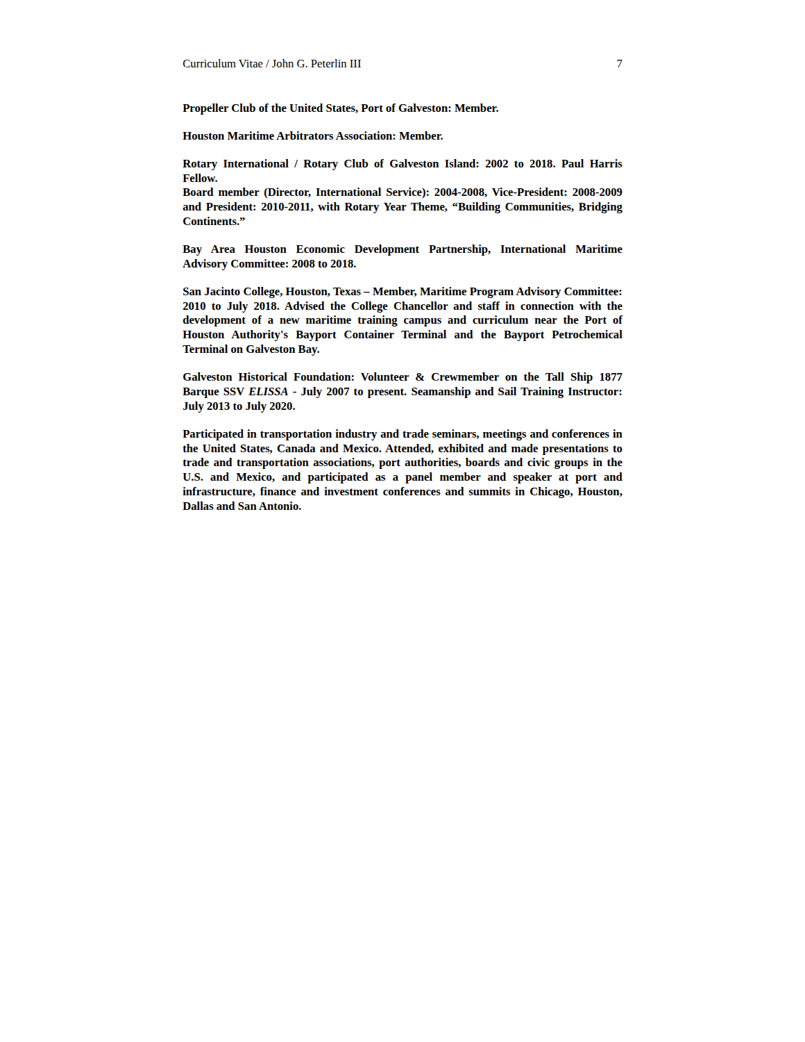Curriculum Vitae / John G. Peterlin III 7
Propeller Club of the United States, Port of Galveston: Member.
Houston Maritime Arbitrators Association: Member.
Rotary International / Rotary Club of Galveston Island: 2002 to 2018. Paul Harris Fellow.
Board member (Director, International Service): 2004-2008, Vice-President: 2008-2009 and President: 2010-2011, with Rotary Year Theme, “Building Communities, Bridging Continents.”
Bay Area Houston Economic Development Partnership, International Maritime Advisory Committee: 2008 to 2018.
San Jacinto College, Houston, Texas – Member, Maritime Program Advisory Committee: 2010 to July 2018. Advised the College Chancellor and staff in connection with the development of a new maritime training campus and curriculum near the Port of Houston Authority's Bayport Container Terminal and the Bayport Petrochemical Terminal on Galveston Bay.
Galveston Historical Foundation: Volunteer & Crewmember on the Tall Ship 1877 Barque SSV ELISSA - July 2007 to present. Seamanship and Sail Training Instructor: July 2013 to July 2020.
Participated in transportation industry and trade seminars, meetings and conferences in the United States, Canada and Mexico. Attended, exhibited and made presentations to trade and transportation associations, port authorities, boards and civic groups in the U.S. and Mexico, and participated as a panel member and speaker at port and infrastructure, finance and investment conferences and summits in Chicago, Houston, Dallas and San Antonio.